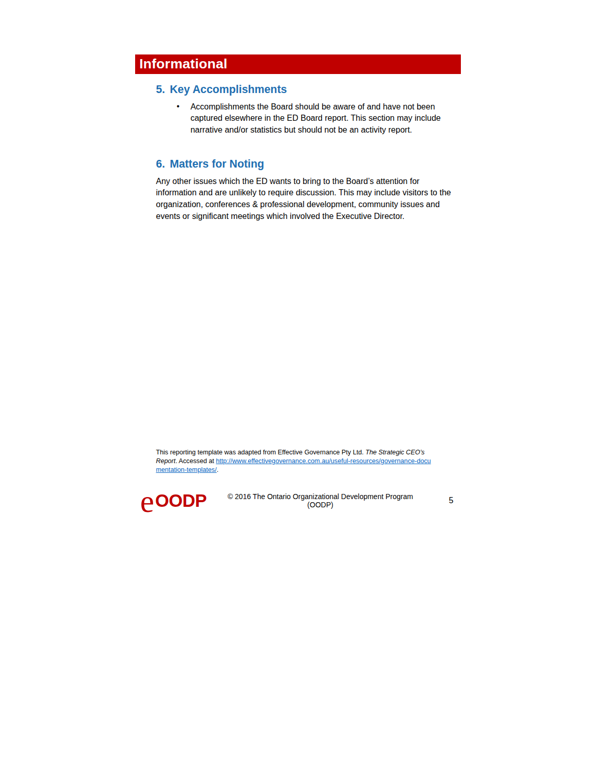Informational
5. Key Accomplishments
Accomplishments the Board should be aware of and have not been captured elsewhere in the ED Board report. This section may include narrative and/or statistics but should not be an activity report.
6. Matters for Noting
Any other issues which the ED wants to bring to the Board’s attention for information and are unlikely to require discussion. This may include visitors to the organization, conferences & professional development, community issues and events or significant meetings which involved the Executive Director.
This reporting template was adapted from Effective Governance Pty Ltd. The Strategic CEO’s Report. Accessed at http://www.effectivegovernance.com.au/useful-resources/governance-documentation-templates/.
eOODP
© 2016 The Ontario Organizational Development Program (OODP)
5